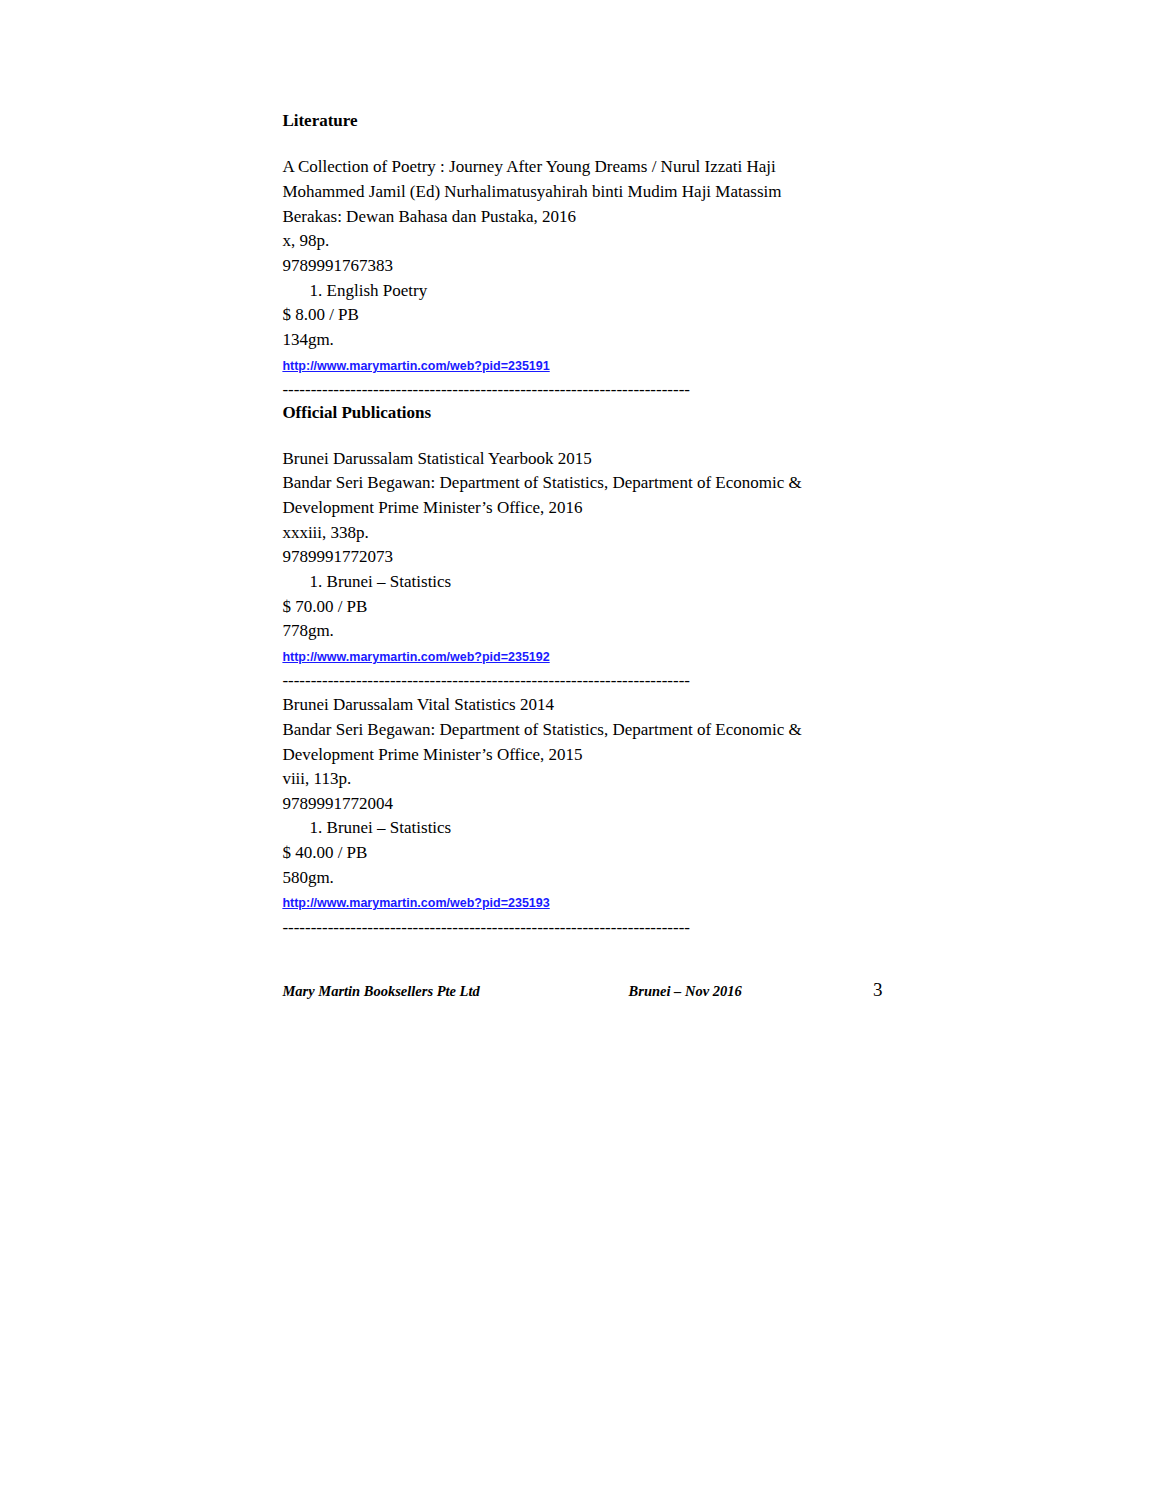Literature
A Collection of Poetry : Journey After Young Dreams / Nurul Izzati Haji
Mohammed Jamil (Ed) Nurhalimatusyahirah binti Mudim Haji Matassim
Berakas: Dewan Bahasa dan Pustaka, 2016
x, 98p.
9789991767383
English Poetry
$ 8.00 / PB
134gm.
http://www.marymartin.com/web?pid=235191
------------------------------------------------------------------------
Official Publications
Brunei Darussalam Statistical Yearbook 2015
Bandar Seri Begawan: Department of Statistics, Department of Economic &
Development Prime Minister’s Office, 2016
xxxiii, 338p.
9789991772073
Brunei – Statistics
$ 70.00 / PB
778gm.
http://www.marymartin.com/web?pid=235192
------------------------------------------------------------------------
Brunei Darussalam Vital Statistics 2014
Bandar Seri Begawan: Department of Statistics, Department of Economic &
Development Prime Minister’s Office, 2015
viii, 113p.
9789991772004
Brunei – Statistics
$ 40.00 / PB
580gm.
http://www.marymartin.com/web?pid=235193
------------------------------------------------------------------------
Mary Martin Booksellers Pte Ltd Brunei – Nov 2016 3